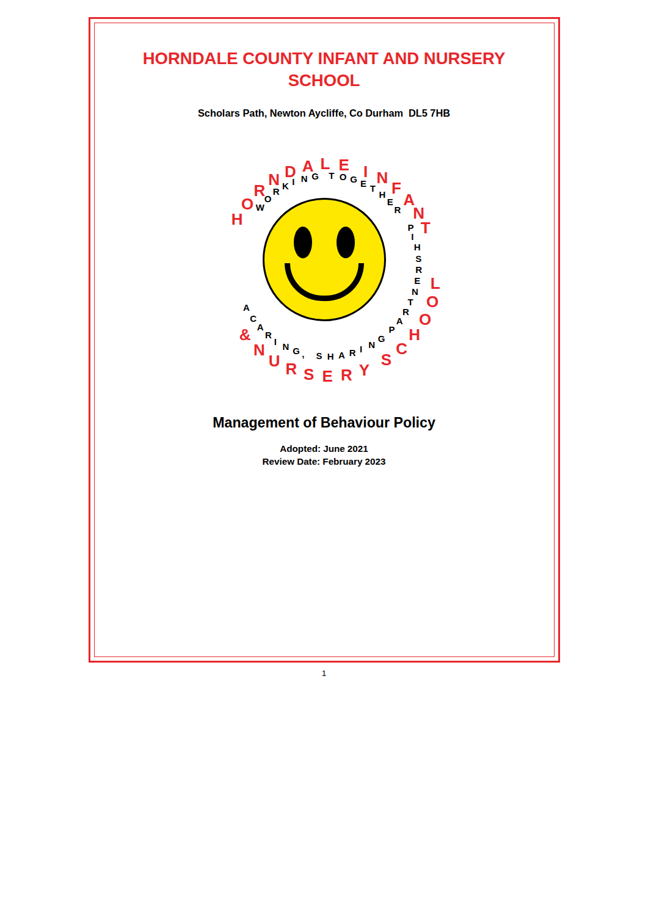HORNDALE COUNTY INFANT AND NURSERY SCHOOL
Scholars Path, Newton Aycliffe, Co Durham DL5 7HB
H O R N D A L E I N F A N T
W O R K I N G T O G E T H E R
A C A R I N G , S H A R I N G P A R T N E R S H I P
& N U R S E R Y S C H O O L
Management of Behaviour Policy
Adopted: June 2021
Review Date: February 2023
1